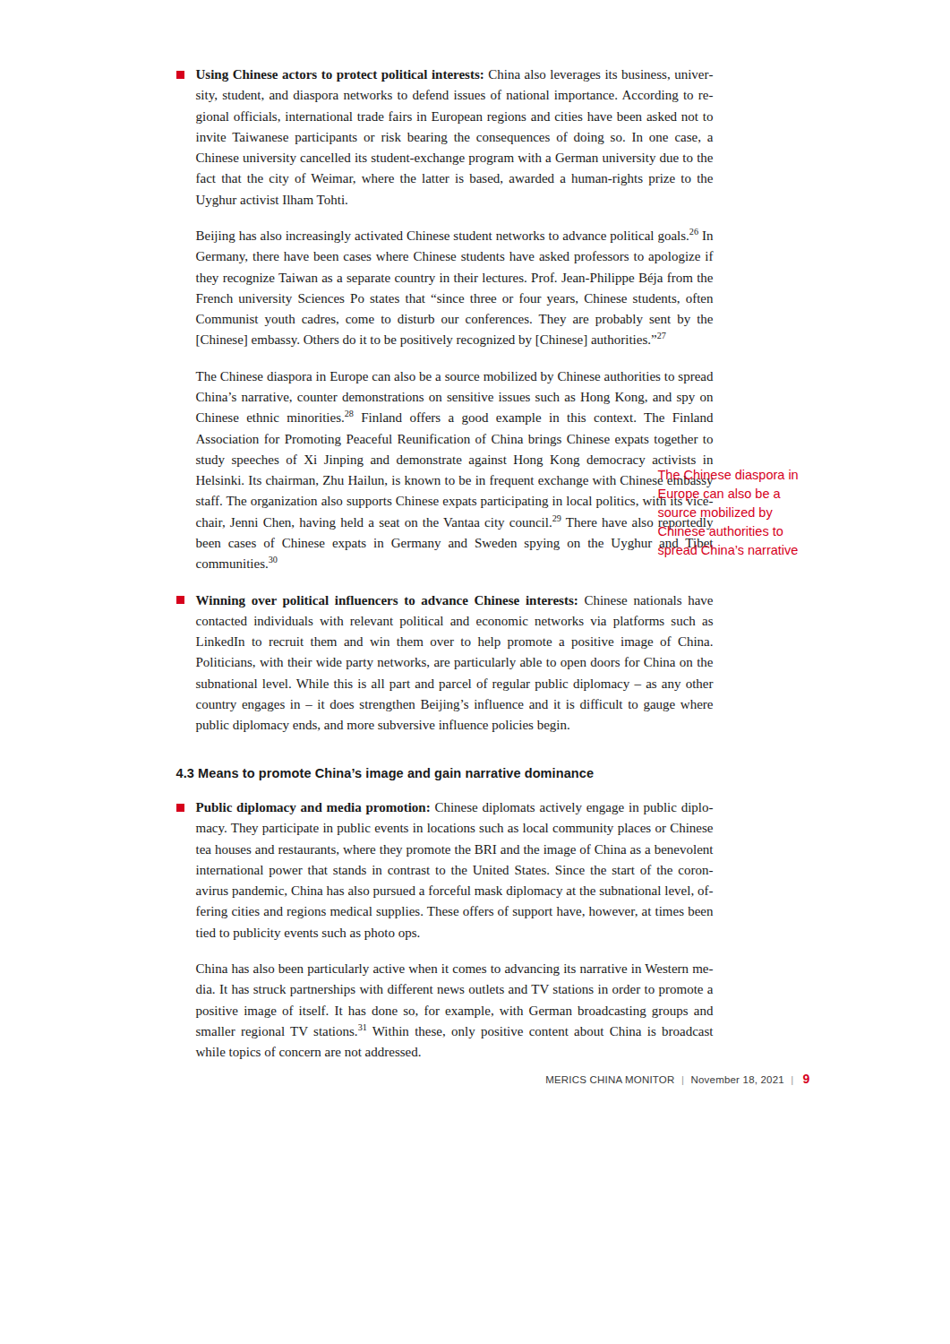The Chinese diaspora in Europe can also be a source mobilized by Chinese authorities to spread China’s narrative
Using Chinese actors to protect political interests: China also leverages its business, university, student, and diaspora networks to defend issues of national importance. According to regional officials, international trade fairs in European regions and cities have been asked not to invite Taiwanese participants or risk bearing the consequences of doing so. In one case, a Chinese university cancelled its student-exchange program with a German university due to the fact that the city of Weimar, where the latter is based, awarded a human-rights prize to the Uyghur activist Ilham Tohti.
Beijing has also increasingly activated Chinese student networks to advance political goals.26 In Germany, there have been cases where Chinese students have asked professors to apologize if they recognize Taiwan as a separate country in their lectures. Prof. Jean-Philippe Béja from the French university Sciences Po states that “since three or four years, Chinese students, often Communist youth cadres, come to disturb our conferences. They are probably sent by the [Chinese] embassy. Others do it to be positively recognized by [Chinese] authorities.”27
The Chinese diaspora in Europe can also be a source mobilized by Chinese authorities to spread China’s narrative, counter demonstrations on sensitive issues such as Hong Kong, and spy on Chinese ethnic minorities.28 Finland offers a good example in this context. The Finland Association for Promoting Peaceful Reunification of China brings Chinese expats together to study speeches of Xi Jinping and demonstrate against Hong Kong democracy activists in Helsinki. Its chairman, Zhu Hailun, is known to be in frequent exchange with Chinese embassy staff. The organization also supports Chinese expats participating in local politics, with its vice-chair, Jenni Chen, having held a seat on the Vantaa city council.29 There have also reportedly been cases of Chinese expats in Germany and Sweden spying on the Uyghur and Tibet communities.30
Winning over political influencers to advance Chinese interests: Chinese nationals have contacted individuals with relevant political and economic networks via platforms such as LinkedIn to recruit them and win them over to help promote a positive image of China. Politicians, with their wide party networks, are particularly able to open doors for China on the subnational level. While this is all part and parcel of regular public diplomacy – as any other country engages in – it does strengthen Beijing’s influence and it is difficult to gauge where public diplomacy ends, and more subversive influence policies begin.
4.3 Means to promote China’s image and gain narrative dominance
Public diplomacy and media promotion: Chinese diplomats actively engage in public diplomacy. They participate in public events in locations such as local community places or Chinese tea houses and restaurants, where they promote the BRI and the image of China as a benevolent international power that stands in contrast to the United States. Since the start of the coronavirus pandemic, China has also pursued a forceful mask diplomacy at the subnational level, offering cities and regions medical supplies. These offers of support have, however, at times been tied to publicity events such as photo ops.
China has also been particularly active when it comes to advancing its narrative in Western media. It has struck partnerships with different news outlets and TV stations in order to promote a positive image of itself. It has done so, for example, with German broadcasting groups and smaller regional TV stations.31 Within these, only positive content about China is broadcast while topics of concern are not addressed.
MERICS CHINA MONITOR | November 18, 2021 |9